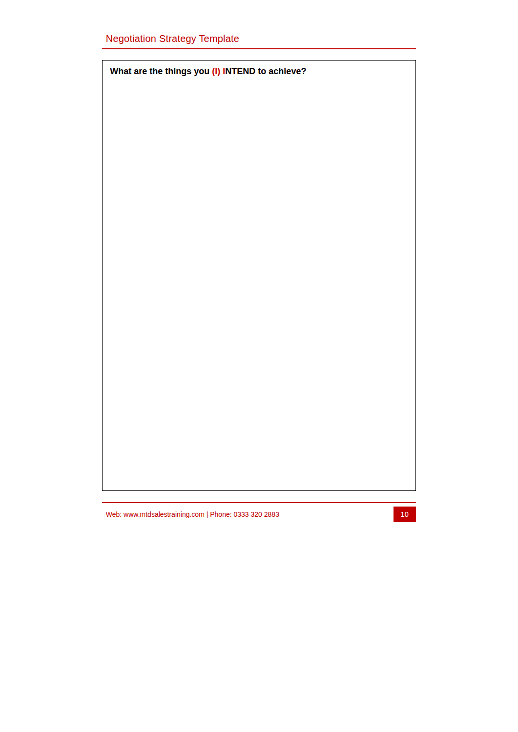Negotiation Strategy Template
What are the things you (I) INTEND to achieve?
Web: www.mtdsalestraining.com | Phone: 0333 320 2883
10